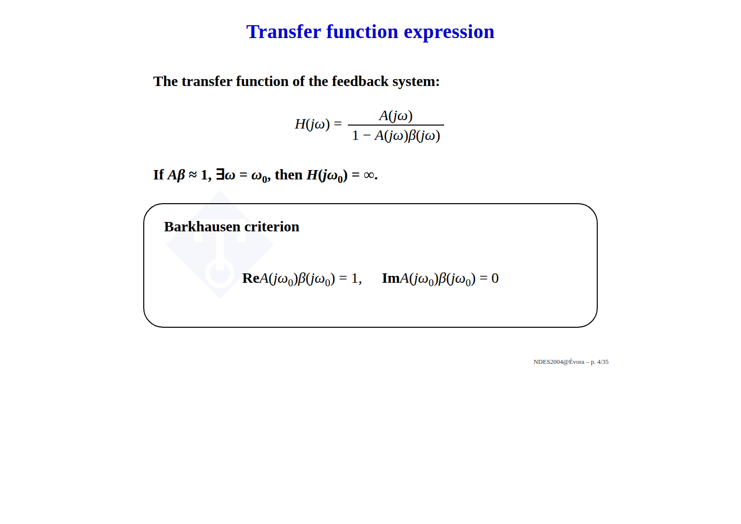Transfer function expression
The transfer function of the feedback system:
H(jω) = A(jω) 1 − A(jω)β(jω)
If Aβ ≈ 1, ∃ω = ω0, then H(jω0) = ∞.
Barkhausen criterion
Re A(jω0)β(jω0) = 1, Im A(jω0)β(jω0) = 0
NDES2004@Évora – p. 4/35